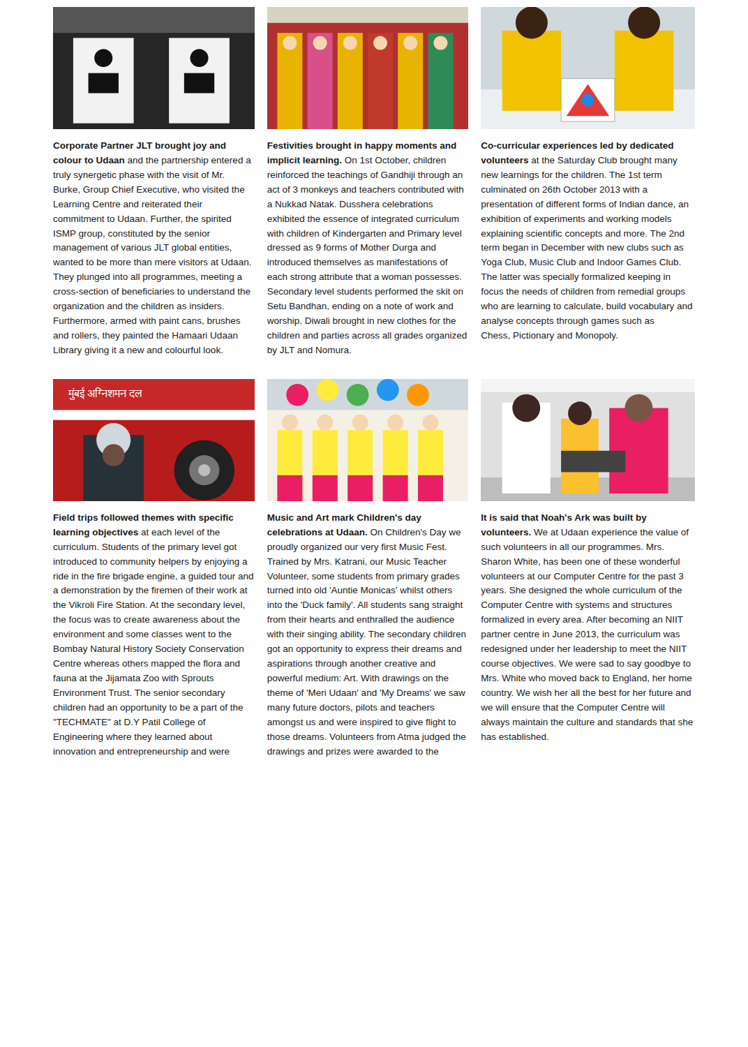Corporate Partner JLT brought joy and colour to Udaan and the partnership entered a truly synergetic phase with the visit of Mr. Burke, Group Chief Executive, who visited the Learning Centre and reiterated their commitment to Udaan. Further, the spirited ISMP group, constituted by the senior management of various JLT global entities, wanted to be more than mere visitors at Udaan. They plunged into all programmes, meeting a cross-section of beneficiaries to understand the organization and the children as insiders. Furthermore, armed with paint cans, brushes and rollers, they painted the Hamaari Udaan Library giving it a new and colourful look.
Festivities brought in happy moments and implicit learning. On 1st October, children reinforced the teachings of Gandhiji through an act of 3 monkeys and teachers contributed with a Nukkad Natak. Dusshera celebrations exhibited the essence of integrated curriculum with children of Kindergarten and Primary level dressed as 9 forms of Mother Durga and introduced themselves as manifestations of each strong attribute that a woman possesses. Secondary level students performed the skit on Setu Bandhan, ending on a note of work and worship. Diwali brought in new clothes for the children and parties across all grades organized by JLT and Nomura.
Co-curricular experiences led by dedicated volunteers at the Saturday Club brought many new learnings for the children. The 1st term culminated on 26th October 2013 with a presentation of different forms of Indian dance, an exhibition of experiments and working models explaining scientific concepts and more. The 2nd term began in December with new clubs such as Yoga Club, Music Club and Indoor Games Club. The latter was specially formalized keeping in focus the needs of children from remedial groups who are learning to calculate, build vocabulary and analyse concepts through games such as
Chess, Pictionary and Monopoly.
Field trips followed themes with specific learning objectives at each level of the curriculum. Students of the primary level got introduced to community helpers by enjoying a ride in the fire brigade engine, a guided tour and a demonstration by the firemen of their work at the Vikroli Fire Station. At the secondary level, the focus was to create awareness about the environment and some classes went to the Bombay Natural History Society Conservation Centre whereas others mapped the flora and fauna at the Jijamata Zoo with Sprouts Environment Trust. The senior secondary children had an opportunity to be a part of the "TECHMATE" at D.Y Patil College of Engineering where they learned about innovation and entrepreneurship and were
Music and Art mark Children's day celebrations at Udaan. On Children's Day we proudly organized our very first Music Fest. Trained by Mrs. Katrani, our Music Teacher Volunteer, some students from primary grades turned into old 'Auntie Monicas' whilst others into the 'Duck family'. All students sang straight from their hearts and enthralled the audience with their singing ability. The secondary children got an opportunity to express their dreams and aspirations through another creative and powerful medium: Art. With drawings on the theme of 'Meri Udaan' and 'My Dreams' we saw many future doctors, pilots and teachers amongst us and were inspired to give flight to those dreams. Volunteers from Atma judged the drawings and prizes were awarded to the
It is said that Noah's Ark was built by volunteers. We at Udaan experience the value of such volunteers in all our programmes. Mrs. Sharon White, has been one of these wonderful volunteers at our Computer Centre for the past 3 years. She designed the whole curriculum of the Computer Centre with systems and structures formalized in every area. After becoming an NIIT partner centre in June 2013, the curriculum was redesigned under her leadership to meet the NIIT course objectives. We were sad to say goodbye to Mrs. White who moved back to England, her home country. We wish her all the best for her future and we will ensure that the Computer Centre will always maintain the culture and standards that she has established.